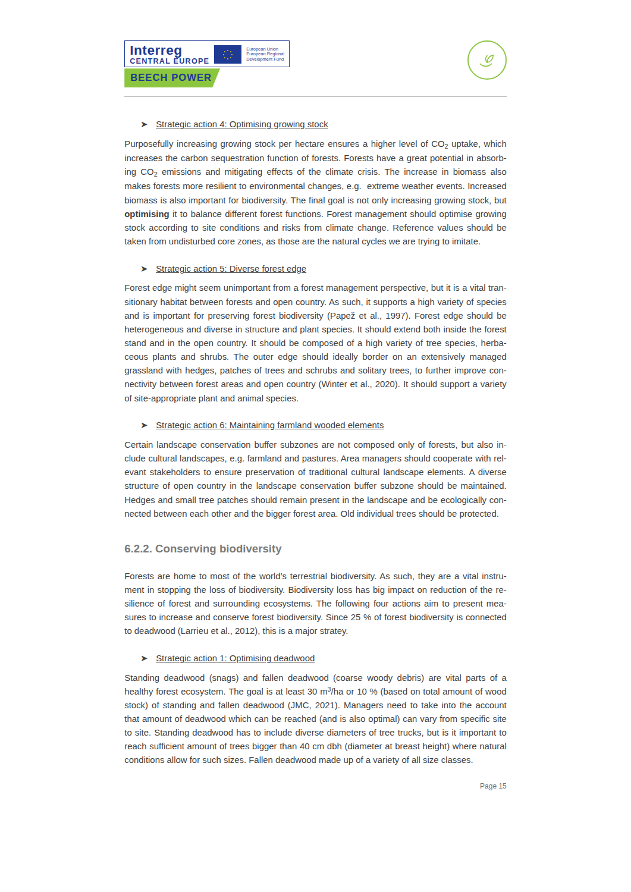Interreg
CENTRAL EUROPE
European Union
European Regional
Development Fund
BEECH POWER
➤Strategic action 4: Optimising growing stock
Purposefully increasing growing stock per hectare ensures a higher level of CO2 uptake, which increases the carbon sequestration function of forests. Forests have a great potential in absorbing CO2 emissions and mitigating effects of the climate crisis. The increase in biomass also makes forests more resilient to environmental changes, e.g. extreme weather events. Increased biomass is also important for biodiversity. The final goal is not only increasing growing stock, but optimising it to balance different forest functions. Forest management should optimise growing stock according to site conditions and risks from climate change. Reference values should be taken from undisturbed core zones, as those are the natural cycles we are trying to imitate.
➤Strategic action 5: Diverse forest edge
Forest edge might seem unimportant from a forest management perspective, but it is a vital transitionary habitat between forests and open country. As such, it supports a high variety of species and is important for preserving forest biodiversity (Papež et al., 1997). Forest edge should be heterogeneous and diverse in structure and plant species. It should extend both inside the forest stand and in the open country. It should be composed of a high variety of tree species, herbaceous plants and shrubs. The outer edge should ideally border on an extensively managed grassland with hedges, patches of trees and schrubs and solitary trees, to further improve connectivity between forest areas and open country (Winter et al., 2020). It should support a variety of site-appropriate plant and animal species.
➤Strategic action 6: Maintaining farmland wooded elements
Certain landscape conservation buffer subzones are not composed only of forests, but also include cultural landscapes, e.g. farmland and pastures. Area managers should cooperate with relevant stakeholders to ensure preservation of traditional cultural landscape elements. A diverse structure of open country in the landscape conservation buffer subzone should be maintained. Hedges and small tree patches should remain present in the landscape and be ecologically connected between each other and the bigger forest area. Old individual trees should be protected.
6.2.2. Conserving biodiversity
Forests are home to most of the world’s terrestrial biodiversity. As such, they are a vital instrument in stopping the loss of biodiversity. Biodiversity loss has big impact on reduction of the resilience of forest and surrounding ecosystems. The following four actions aim to present measures to increase and conserve forest biodiversity. Since 25 % of forest biodiversity is connected to deadwood (Larrieu et al., 2012), this is a major stratey.
➤Strategic action 1: Optimising deadwood
Standing deadwood (snags) and fallen deadwood (coarse woody debris) are vital parts of a healthy forest ecosystem. The goal is at least 30 m3/ha or 10 % (based on total amount of wood stock) of standing and fallen deadwood (JMC, 2021). Managers need to take into the account that amount of deadwood which can be reached (and is also optimal) can vary from specific site to site. Standing deadwood has to include diverse diameters of tree trucks, but is it important to reach sufficient amount of trees bigger than 40 cm dbh (diameter at breast height) where natural conditions allow for such sizes. Fallen deadwood made up of a variety of all size classes.
Page 15